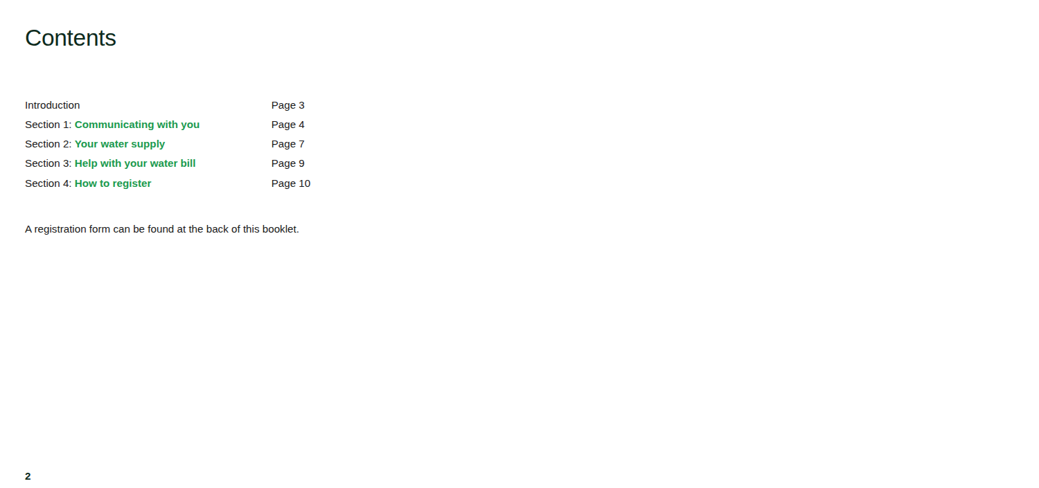Contents
| Introduction | Page 3 |
| Section 1: Communicating with you | Page 4 |
| Section 2: Your water supply | Page 7 |
| Section 3: Help with your water bill | Page 9 |
| Section 4: How to register | Page 10 |
A registration form can be found at the back of this booklet.
2